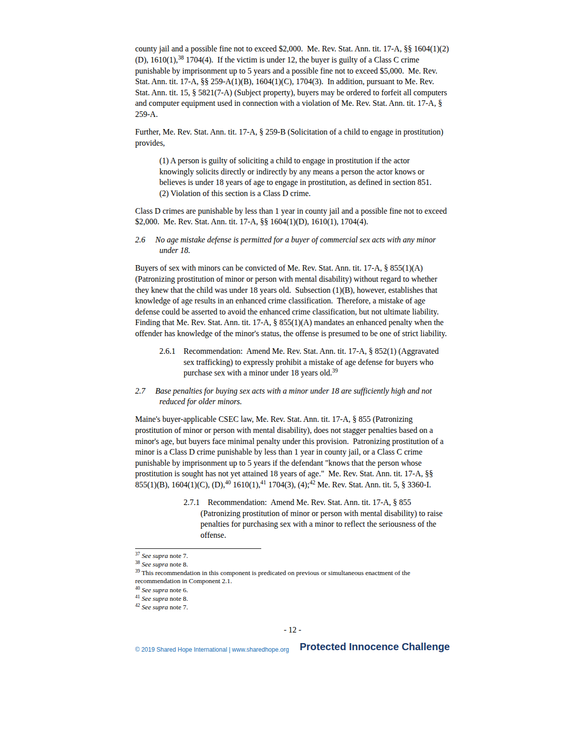county jail and a possible fine not to exceed $2,000. Me. Rev. Stat. Ann. tit. 17-A, §§ 1604(1)(2)(D), 1610(1),38 1704(4). If the victim is under 12, the buyer is guilty of a Class C crime punishable by imprisonment up to 5 years and a possible fine not to exceed $5,000. Me. Rev. Stat. Ann. tit. 17-A, §§ 259-A(1)(B), 1604(1)(C), 1704(3). In addition, pursuant to Me. Rev. Stat. Ann. tit. 15, § 5821(7-A) (Subject property), buyers may be ordered to forfeit all computers and computer equipment used in connection with a violation of Me. Rev. Stat. Ann. tit. 17-A, § 259-A.
Further, Me. Rev. Stat. Ann. tit. 17-A, § 259-B (Solicitation of a child to engage in prostitution) provides,
(1) A person is guilty of soliciting a child to engage in prostitution if the actor knowingly solicits directly or indirectly by any means a person the actor knows or believes is under 18 years of age to engage in prostitution, as defined in section 851.
(2) Violation of this section is a Class D crime.
Class D crimes are punishable by less than 1 year in county jail and a possible fine not to exceed $2,000. Me. Rev. Stat. Ann. tit. 17-A, §§ 1604(1)(D), 1610(1), 1704(4).
2.6 No age mistake defense is permitted for a buyer of commercial sex acts with any minor under 18.
Buyers of sex with minors can be convicted of Me. Rev. Stat. Ann. tit. 17-A, § 855(1)(A) (Patronizing prostitution of minor or person with mental disability) without regard to whether they knew that the child was under 18 years old. Subsection (1)(B), however, establishes that knowledge of age results in an enhanced crime classification. Therefore, a mistake of age defense could be asserted to avoid the enhanced crime classification, but not ultimate liability. Finding that Me. Rev. Stat. Ann. tit. 17-A, § 855(1)(A) mandates an enhanced penalty when the offender has knowledge of the minor's status, the offense is presumed to be one of strict liability.
2.6.1 Recommendation: Amend Me. Rev. Stat. Ann. tit. 17-A, § 852(1) (Aggravated sex trafficking) to expressly prohibit a mistake of age defense for buyers who purchase sex with a minor under 18 years old.39
2.7 Base penalties for buying sex acts with a minor under 18 are sufficiently high and not reduced for older minors.
Maine's buyer-applicable CSEC law, Me. Rev. Stat. Ann. tit. 17-A, § 855 (Patronizing prostitution of minor or person with mental disability), does not stagger penalties based on a minor's age, but buyers face minimal penalty under this provision. Patronizing prostitution of a minor is a Class D crime punishable by less than 1 year in county jail, or a Class C crime punishable by imprisonment up to 5 years if the defendant "knows that the person whose prostitution is sought has not yet attained 18 years of age." Me. Rev. Stat. Ann. tit. 17-A, §§ 855(1)(B), 1604(1)(C), (D),40 1610(1),41 1704(3), (4);42 Me. Rev. Stat. Ann. tit. 5, § 3360-I.
2.7.1 Recommendation: Amend Me. Rev. Stat. Ann. tit. 17-A, § 855 (Patronizing prostitution of minor or person with mental disability) to raise penalties for purchasing sex with a minor to reflect the seriousness of the offense.
37 See supra note 7.
38 See supra note 8.
39 This recommendation in this component is predicated on previous or simultaneous enactment of the recommendation in Component 2.1.
40 See supra note 6.
41 See supra note 8.
42 See supra note 7.
- 12 -
© 2019 Shared Hope International | www.sharedhope.org
Protected Innocence Challenge